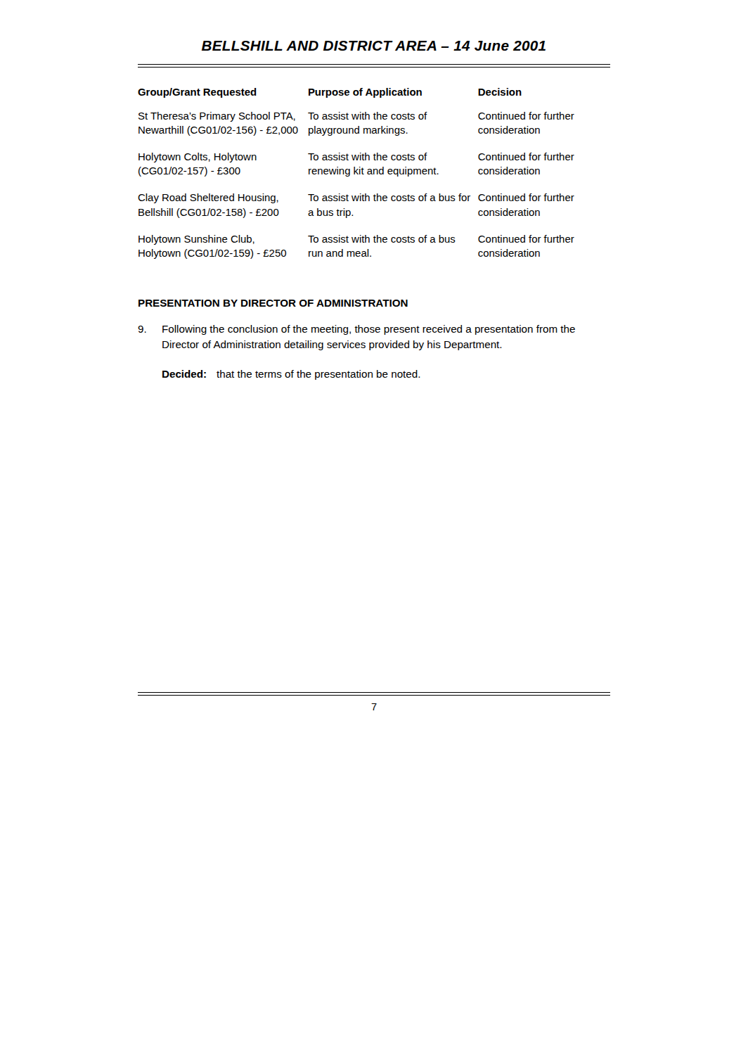BELLSHILL AND DISTRICT AREA – 14 June 2001
| Group/Grant Requested | Purpose of Application | Decision |
| --- | --- | --- |
| St Theresa’s Primary School PTA, Newarthill (CG01/02-156) - £2,000 | To assist with the costs of playground markings. | Continued for further consideration |
| Holytown Colts, Holytown (CG01/02-157) - £300 | To assist with the costs of renewing kit and equipment. | Continued for further consideration |
| Clay Road Sheltered Housing, Bellshill (CG01/02-158) - £200 | To assist with the costs of a bus for a bus trip. | Continued for further consideration |
| Holytown Sunshine Club, Holytown (CG01/02-159) - £250 | To assist with the costs of a bus run and meal. | Continued for further consideration |
PRESENTATION BY DIRECTOR OF ADMINISTRATION
9.
Following the conclusion of the meeting, those present received a presentation from the Director of Administration detailing services provided by his Department.
Decided:
that the terms of the presentation be noted.
7